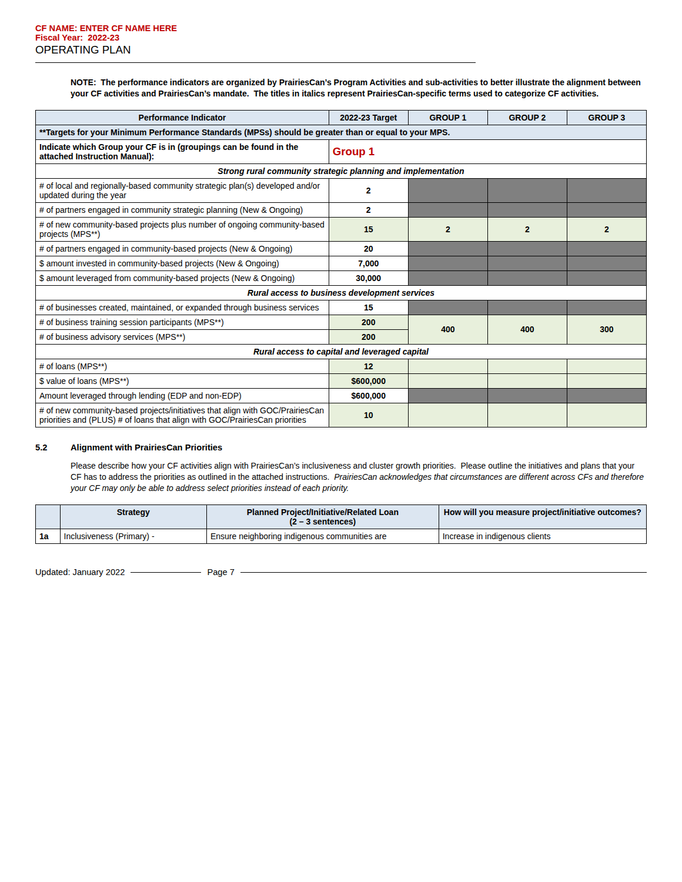CF NAME: ENTER CF NAME HERE
Fiscal Year: 2022-23
OPERATING PLAN
NOTE: The performance indicators are organized by PrairiesCan’s Program Activities and sub-activities to better illustrate the alignment between your CF activities and PrairiesCan’s mandate. The titles in italics represent PrairiesCan-specific terms used to categorize CF activities.
| Performance Indicator | 2022-23 Target | GROUP 1 | GROUP 2 | GROUP 3 |
| --- | --- | --- | --- | --- |
| **Targets for your Minimum Performance Standards (MPSs) should be greater than or equal to your MPS. |
| Indicate which Group your CF is in (groupings can be found in the attached Instruction Manual): | Group 1 |
| Strong rural community strategic planning and implementation |
| # of local and regionally-based community strategic plan(s) developed and/or updated during the year | 2 | | | |
| # of partners engaged in community strategic planning (New & Ongoing) | 2 | | | |
| # of new community-based projects plus number of ongoing community-based projects (MPS**) | 15 | 2 | 2 | 2 |
| # of partners engaged in community-based projects (New & Ongoing) | 20 | | | |
| $ amount invested in community-based projects (New & Ongoing) | 7,000 | | | |
| $ amount leveraged from community-based projects (New & Ongoing) | 30,000 | | | |
| Rural access to business development services |
| # of businesses created, maintained, or expanded through business services | 15 | | | |
| # of business training session participants (MPS**) | 200 | 400 | 400 | 300 |
| # of business advisory services (MPS**) | 200 |
| Rural access to capital and leveraged capital |
| # of loans (MPS**) | 12 | | | |
| $ value of loans (MPS**) | $600,000 | | | |
| Amount leveraged through lending (EDP and non-EDP) | $600,000 | | | |
| # of new community-based projects/initiatives that align with GOC/PrairiesCan priorities and (PLUS) # of loans that align with GOC/PrairiesCan priorities | 10 | | | |
5.2 Alignment with PrairiesCan Priorities
Please describe how your CF activities align with PrairiesCan’s inclusiveness and cluster growth priorities. Please outline the initiatives and plans that your CF has to address the priorities as outlined in the attached instructions. PrairiesCan acknowledges that circumstances are different across CFs and therefore your CF may only be able to address select priorities instead of each priority.
| | Strategy | Planned Project/Initiative/Related Loan (2 – 3 sentences) | How will you measure project/initiative outcomes? |
| --- | --- | --- | --- |
| 1a | Inclusiveness (Primary) - | Ensure neighboring indigenous communities are | Increase in indigenous clients |
Updated: January 2022 Page 7